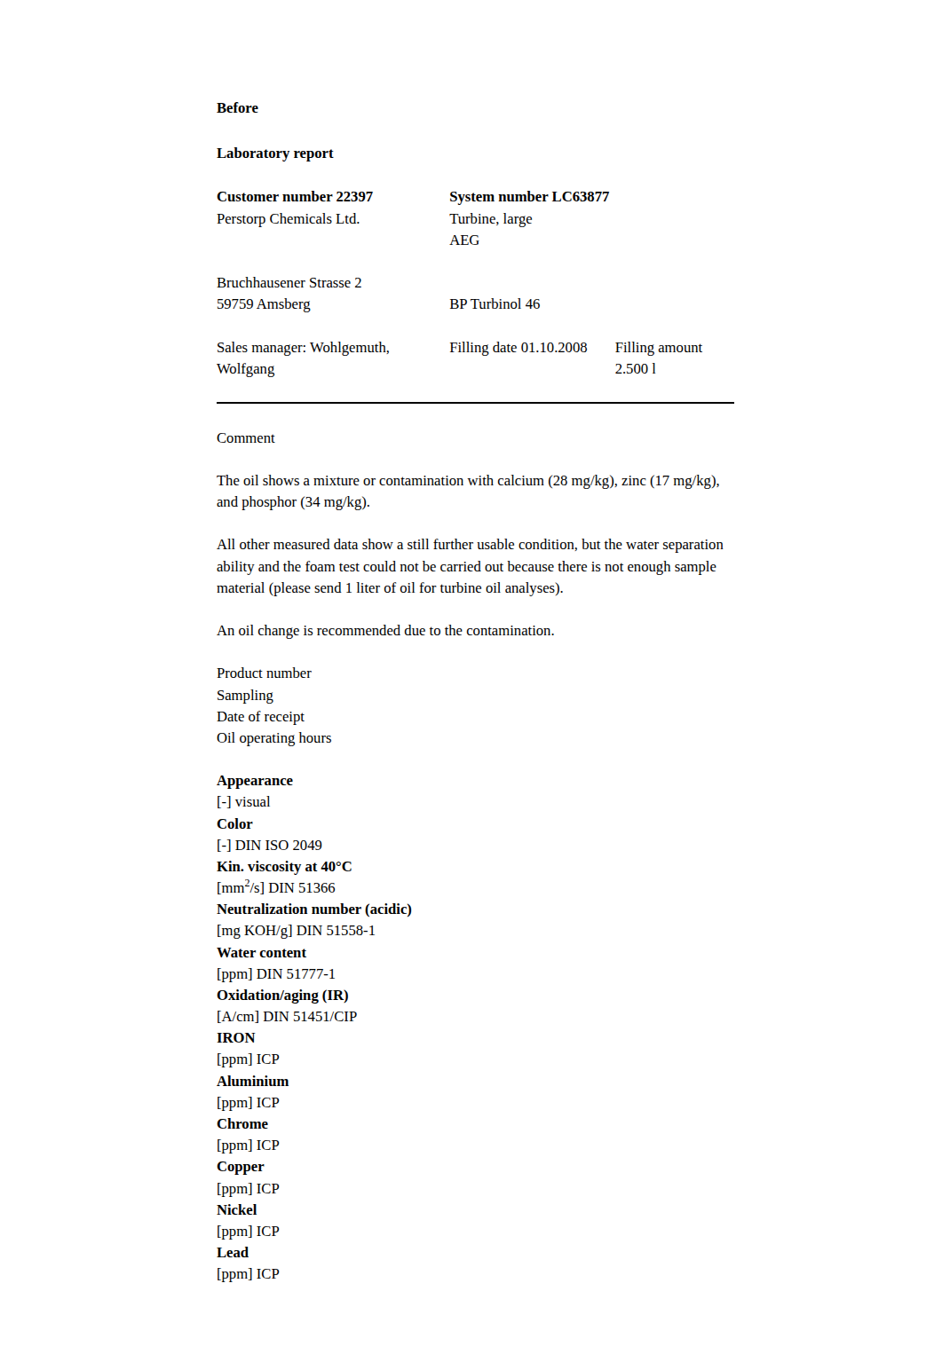Before
Laboratory report
| Customer number 22397 | System number LC63877 | |
| Perstorp Chemicals Ltd. | Turbine, large | |
| | AEG | |
| Bruchhausener Strasse 2 | | |
| 59759 Amsberg | BP Turbinol 46 | |
| Sales manager: Wohlgemuth, Wolfgang | Filling date 01.10.2008 | Filling amount 2.500 l |
Comment
The oil shows a mixture or contamination with calcium (28 mg/kg), zinc (17 mg/kg), and phosphor (34 mg/kg).
All other measured data show a still further usable condition, but the water separation ability and the foam test could not be carried out because there is not enough sample material (please send 1 liter of oil for turbine oil analyses).
An oil change is recommended due to the contamination.
Product number
Sampling
Date of receipt
Oil operating hours
Appearance
[-] visual
Color
[-] DIN ISO 2049
Kin. viscosity at 40°C
[mm2/s] DIN 51366
Neutralization number (acidic)
[mg KOH/g] DIN 51558-1
Water content
[ppm] DIN 51777-1
Oxidation/aging (IR)
[A/cm] DIN 51451/CIP
IRON
[ppm] ICP
Aluminium
[ppm] ICP
Chrome
[ppm] ICP
Copper
[ppm] ICP
Nickel
[ppm] ICP
Lead
[ppm] ICP